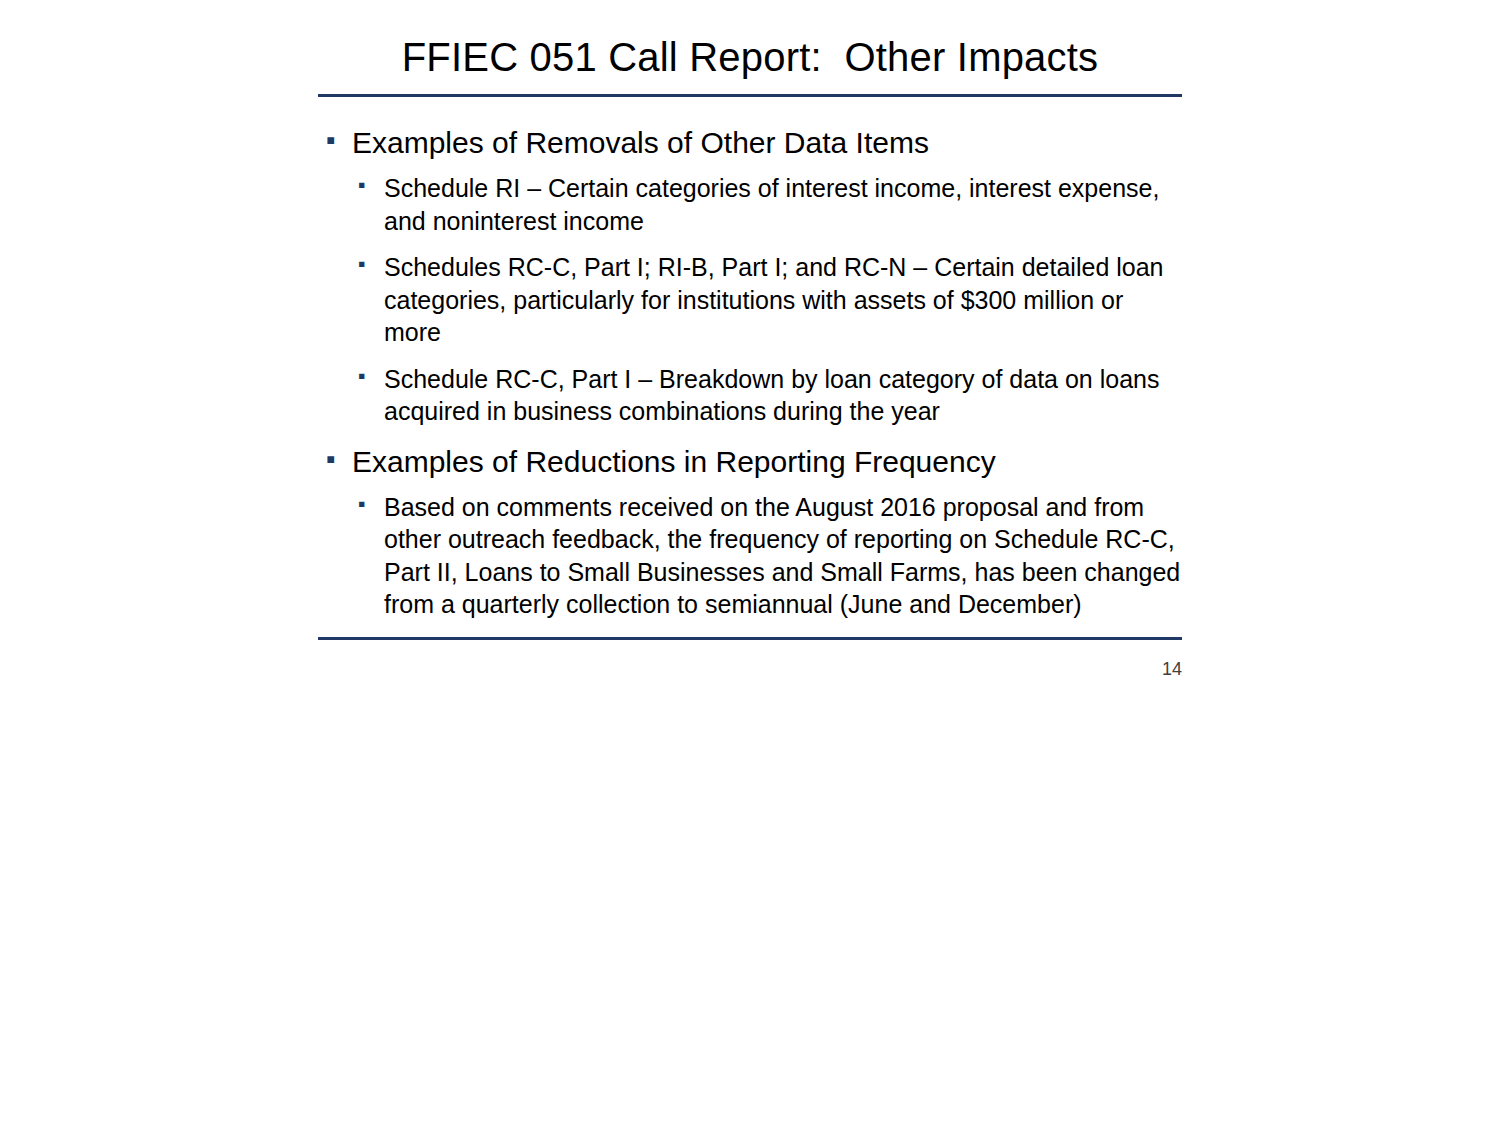FFIEC 051 Call Report: Other Impacts
Examples of Removals of Other Data Items
Schedule RI – Certain categories of interest income, interest expense, and noninterest income
Schedules RC-C, Part I; RI-B, Part I; and RC-N – Certain detailed loan categories, particularly for institutions with assets of $300 million or more
Schedule RC-C, Part I – Breakdown by loan category of data on loans acquired in business combinations during the year
Examples of Reductions in Reporting Frequency
Based on comments received on the August 2016 proposal and from other outreach feedback, the frequency of reporting on Schedule RC-C, Part II, Loans to Small Businesses and Small Farms, has been changed from a quarterly collection to semiannual (June and December)
14